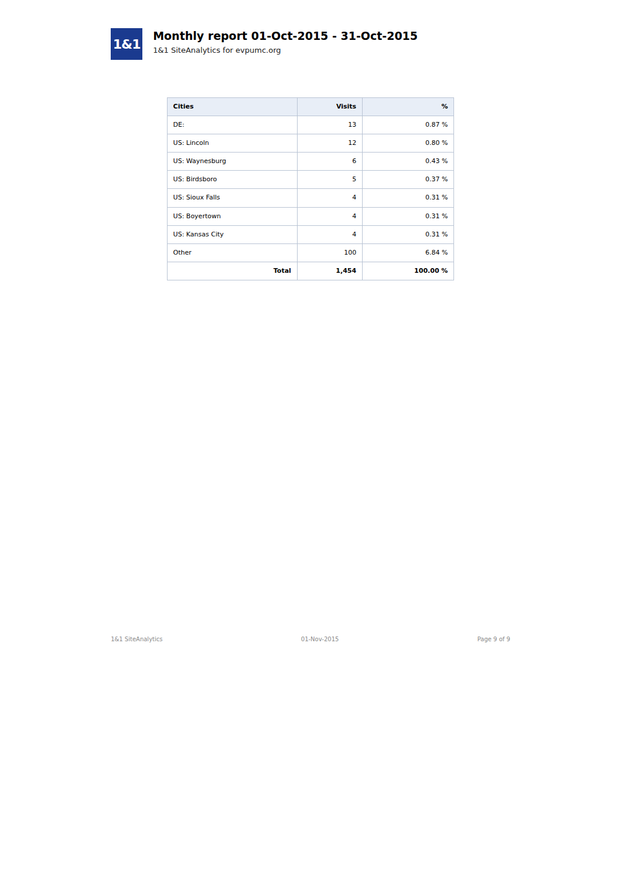1&1
Monthly report 01-Oct-2015 - 31-Oct-2015
1&1 SiteAnalytics for evpumc.org
| Cities | Visits | % |
| --- | --- | --- |
| DE: | 13 | 0.87 % |
| US: Lincoln | 12 | 0.80 % |
| US: Waynesburg | 6 | 0.43 % |
| US: Birdsboro | 5 | 0.37 % |
| US: Sioux Falls | 4 | 0.31 % |
| US: Boyertown | 4 | 0.31 % |
| US: Kansas City | 4 | 0.31 % |
| Other | 100 | 6.84 % |
| Total | 1,454 | 100.00 % |
1&1 SiteAnalytics
01-Nov-2015
Page 9 of 9